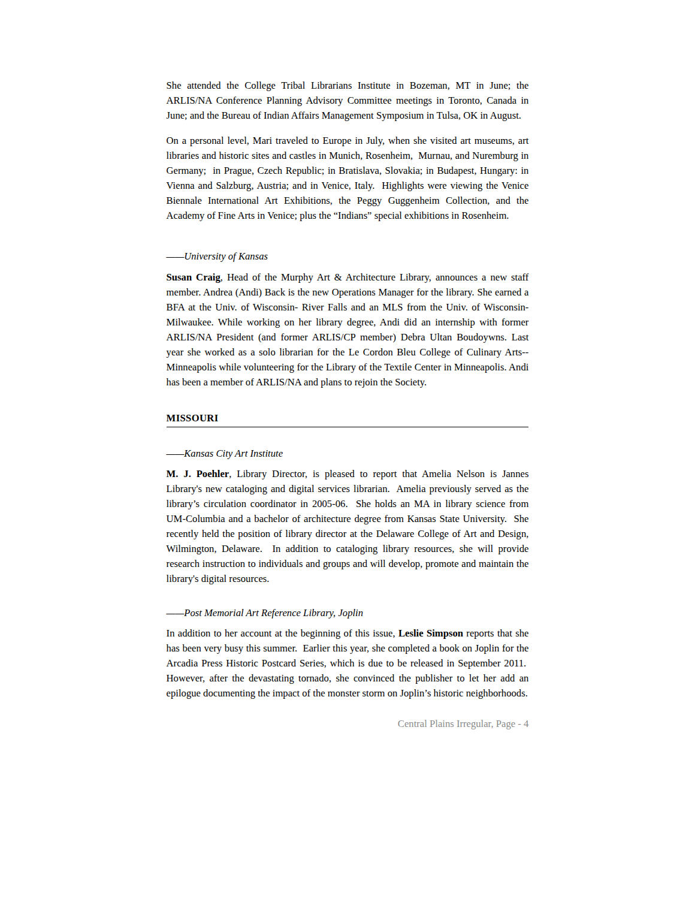She attended the College Tribal Librarians Institute in Bozeman, MT in June; the ARLIS/NA Conference Planning Advisory Committee meetings in Toronto, Canada in June; and the Bureau of Indian Affairs Management Symposium in Tulsa, OK in August.
On a personal level, Mari traveled to Europe in July, when she visited art museums, art libraries and historic sites and castles in Munich, Rosenheim, Murnau, and Nuremburg in Germany; in Prague, Czech Republic; in Bratislava, Slovakia; in Budapest, Hungary: in Vienna and Salzburg, Austria; and in Venice, Italy. Highlights were viewing the Venice Biennale International Art Exhibitions, the Peggy Guggenheim Collection, and the Academy of Fine Arts in Venice; plus the “Indians” special exhibitions in Rosenheim.
——University of Kansas
Susan Craig, Head of the Murphy Art & Architecture Library, announces a new staff member. Andrea (Andi) Back is the new Operations Manager for the library. She earned a BFA at the Univ. of Wisconsin- River Falls and an MLS from the Univ. of Wisconsin-Milwaukee. While working on her library degree, Andi did an internship with former ARLIS/NA President (and former ARLIS/CP member) Debra Ultan Boudoywns. Last year she worked as a solo librarian for the Le Cordon Bleu College of Culinary Arts--Minneapolis while volunteering for the Library of the Textile Center in Minneapolis. Andi has been a member of ARLIS/NA and plans to rejoin the Society.
MISSOURI
——Kansas City Art Institute
M. J. Poehler, Library Director, is pleased to report that Amelia Nelson is Jannes Library's new cataloging and digital services librarian. Amelia previously served as the library’s circulation coordinator in 2005-06. She holds an MA in library science from UM-Columbia and a bachelor of architecture degree from Kansas State University. She recently held the position of library director at the Delaware College of Art and Design, Wilmington, Delaware. In addition to cataloging library resources, she will provide research instruction to individuals and groups and will develop, promote and maintain the library's digital resources.
——Post Memorial Art Reference Library, Joplin
In addition to her account at the beginning of this issue, Leslie Simpson reports that she has been very busy this summer. Earlier this year, she completed a book on Joplin for the Arcadia Press Historic Postcard Series, which is due to be released in September 2011. However, after the devastating tornado, she convinced the publisher to let her add an epilogue documenting the impact of the monster storm on Joplin’s historic neighborhoods.
Central Plains Irregular, Page - 4